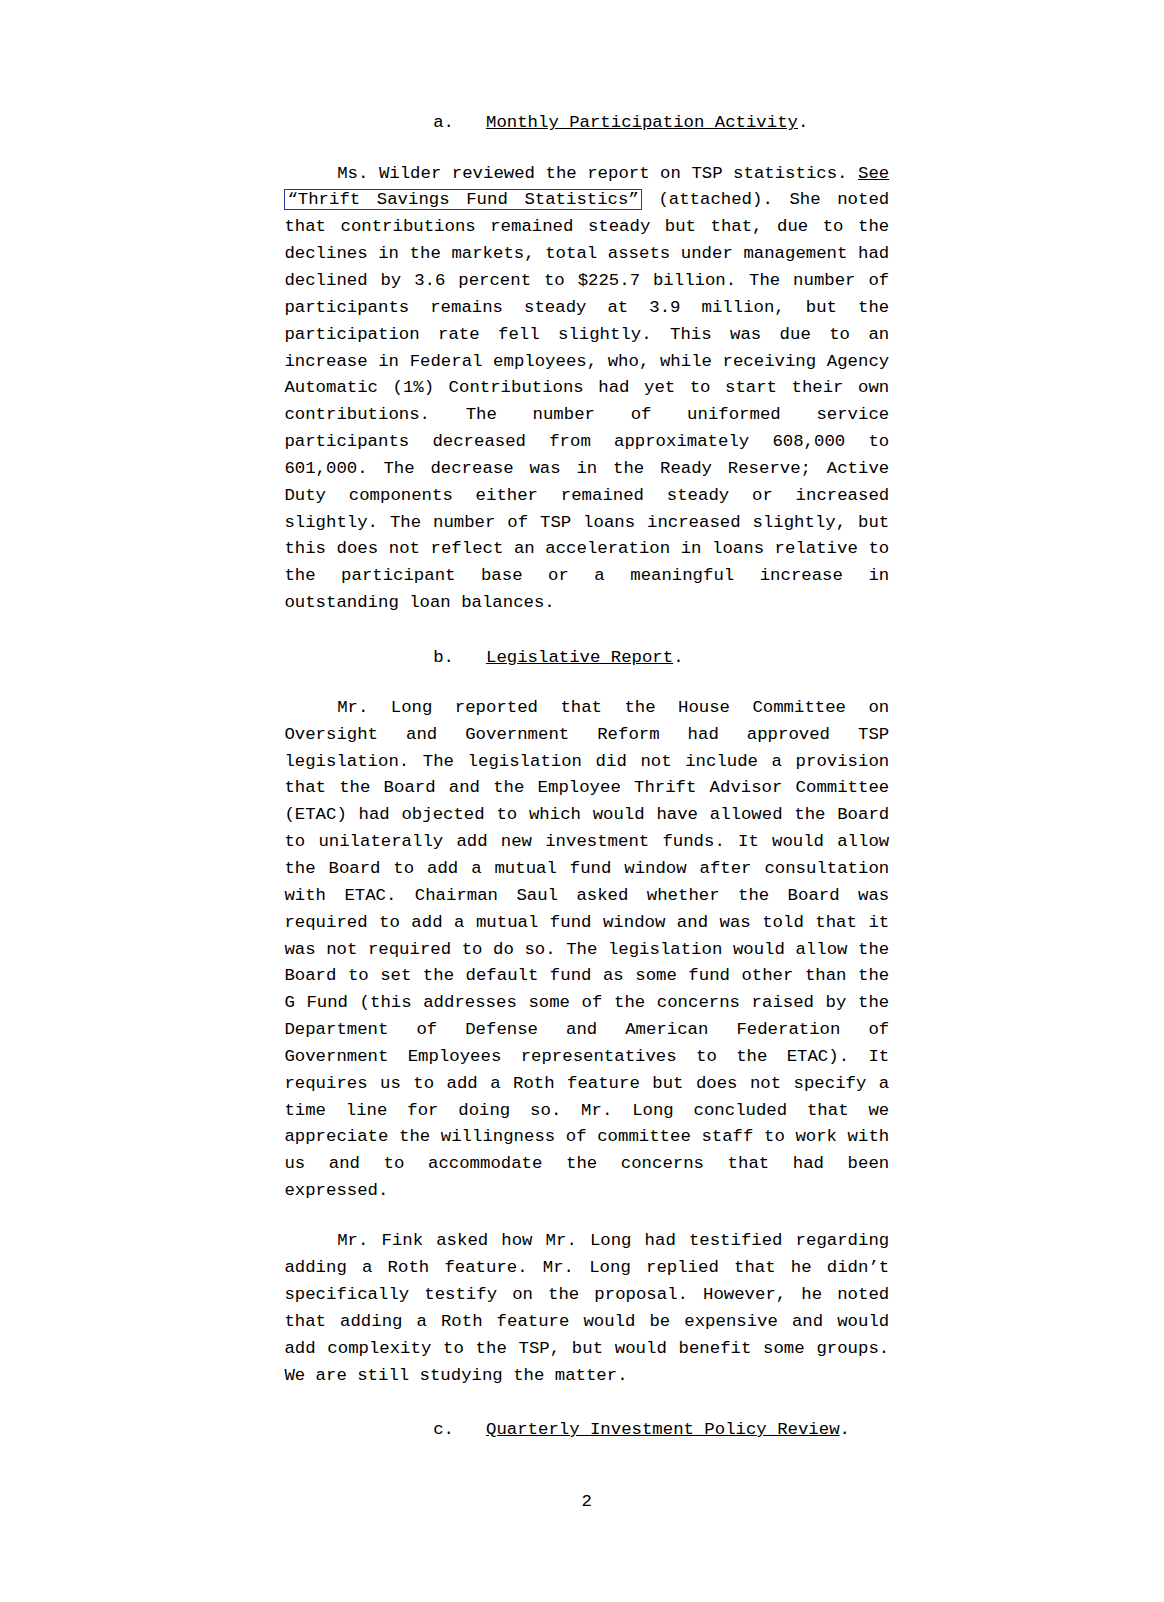a. Monthly Participation Activity.
Ms. Wilder reviewed the report on TSP statistics. See “Thrift Savings Fund Statistics” (attached). She noted that contributions remained steady but that, due to the declines in the markets, total assets under management had declined by 3.6 percent to $225.7 billion. The number of participants remains steady at 3.9 million, but the participation rate fell slightly. This was due to an increase in Federal employees, who, while receiving Agency Automatic (1%) Contributions had yet to start their own contributions. The number of uniformed service participants decreased from approximately 608,000 to 601,000. The decrease was in the Ready Reserve; Active Duty components either remained steady or increased slightly. The number of TSP loans increased slightly, but this does not reflect an acceleration in loans relative to the participant base or a meaningful increase in outstanding loan balances.
b. Legislative Report.
Mr. Long reported that the House Committee on Oversight and Government Reform had approved TSP legislation. The legislation did not include a provision that the Board and the Employee Thrift Advisor Committee (ETAC) had objected to which would have allowed the Board to unilaterally add new investment funds. It would allow the Board to add a mutual fund window after consultation with ETAC. Chairman Saul asked whether the Board was required to add a mutual fund window and was told that it was not required to do so. The legislation would allow the Board to set the default fund as some fund other than the G Fund (this addresses some of the concerns raised by the Department of Defense and American Federation of Government Employees representatives to the ETAC). It requires us to add a Roth feature but does not specify a time line for doing so. Mr. Long concluded that we appreciate the willingness of committee staff to work with us and to accommodate the concerns that had been expressed.
Mr. Fink asked how Mr. Long had testified regarding adding a Roth feature. Mr. Long replied that he didn’t specifically testify on the proposal. However, he noted that adding a Roth feature would be expensive and would add complexity to the TSP, but would benefit some groups. We are still studying the matter.
c. Quarterly Investment Policy Review.
2